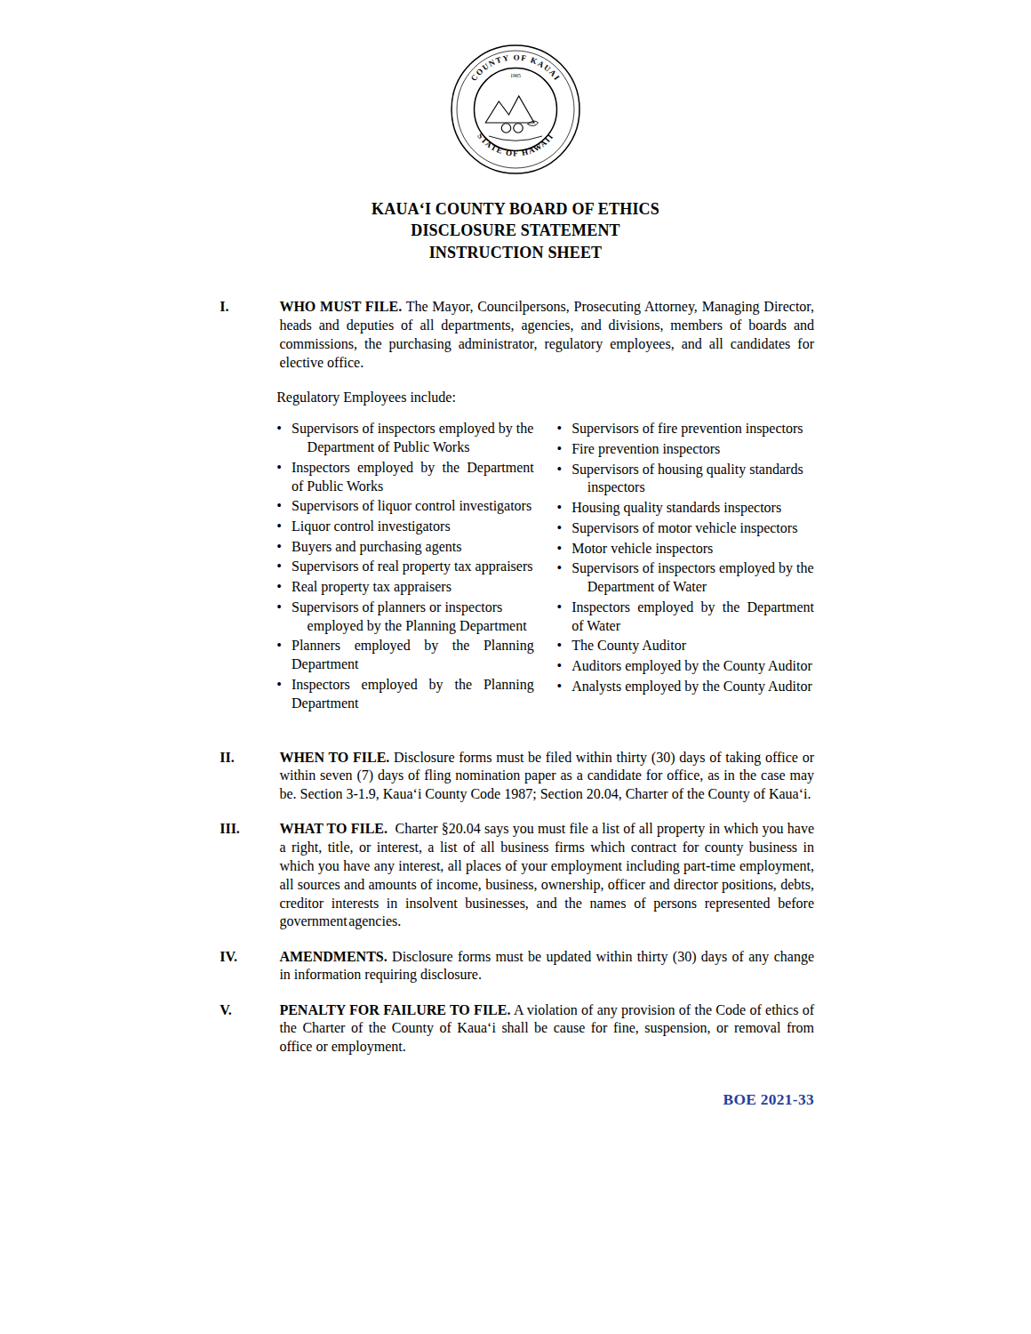COUNTY OF KAUAI STATE OF HAWAII 1965
KAUAʻI COUNTY BOARD OF ETHICS
DISCLOSURE STATEMENT
INSTRUCTION SHEET
I.
WHO MUST FILE. The Mayor, Councilpersons, Prosecuting Attorney, Managing Director, heads and deputies of all departments, agencies, and divisions, members of boards and commissions, the purchasing administrator, regulatory employees, and all candidates for elective office.
Regulatory Employees include:
Supervisors of inspectors employed by theDepartment of Public Works
Inspectors employed by the Department of Public Works
Supervisors of liquor control investigators
Liquor control investigators
Buyers and purchasing agents
Supervisors of real property tax appraisers
Real property tax appraisers
Supervisors of planners or inspectorsemployed by the Planning Department
Planners employed by the Planning Department
Inspectors employed by the Planning Department
Supervisors of fire prevention inspectors
Fire prevention inspectors
Supervisors of housing quality standardsinspectors
Housing quality standards inspectors
Supervisors of motor vehicle inspectors
Motor vehicle inspectors
Supervisors of inspectors employed by theDepartment of Water
Inspectors employed by the Department of Water
The County Auditor
Auditors employed by the County Auditor
Analysts employed by the County Auditor
II.
WHEN TO FILE. Disclosure forms must be filed within thirty (30) days of taking office or within seven (7) days of fling nomination paper as a candidate for office, as in the case may be. Section 3-1.9, Kauaʻi County Code 1987; Section 20.04, Charter of the County of Kauaʻi.
III.
WHAT TO FILE. Charter §20.04 says you must file a list of all property in which you have a right, title, or interest, a list of all business firms which contract for county business in which you have any interest, all places of your employment including part-time employment, all sources and amounts of income, business, ownership, officer and director positions, debts, creditor interests in insolvent businesses, and the names of persons represented before government agencies.
IV.
AMENDMENTS. Disclosure forms must be updated within thirty (30) days of any change in information requiring disclosure.
V.
PENALTY FOR FAILURE TO FILE. A violation of any provision of the Code of ethics of the Charter of the County of Kauaʻi shall be cause for fine, suspension, or removal from office or employment.
BOE 2021-33